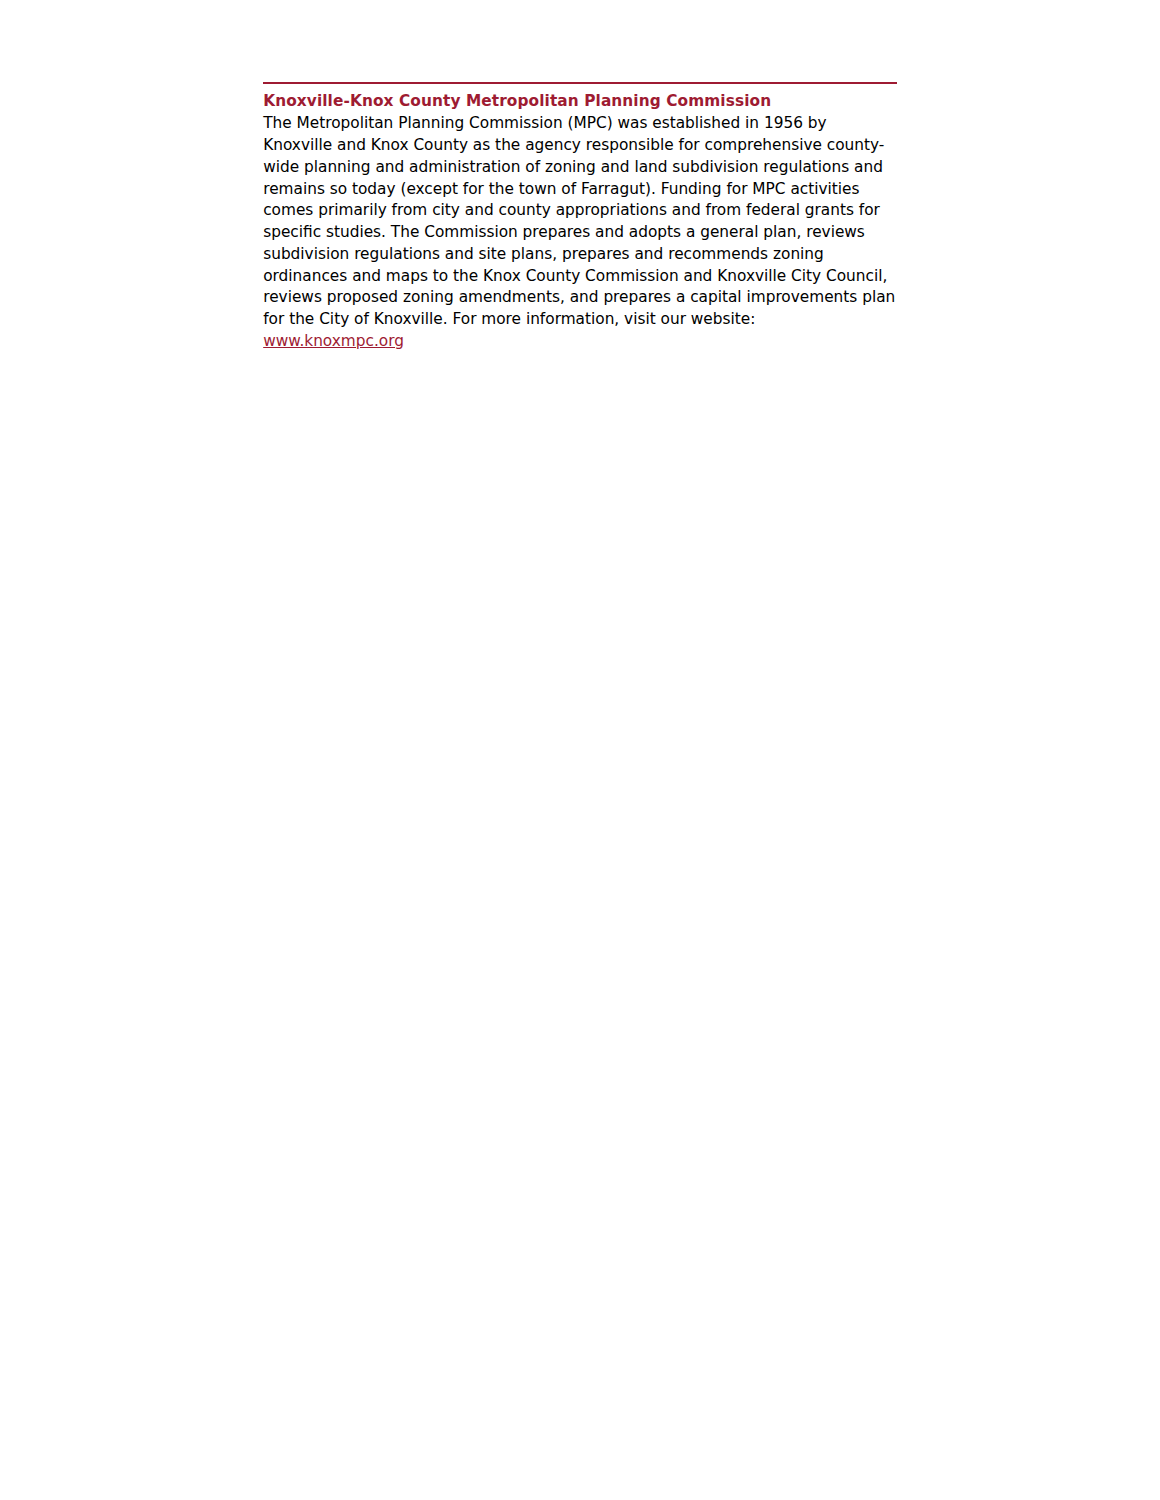Knoxville-Knox County Metropolitan Planning Commission
The Metropolitan Planning Commission (MPC) was established in 1956 by Knoxville and Knox County as the agency responsible for comprehensive county-wide planning and administration of zoning and land subdivision regulations and remains so today (except for the town of Farragut). Funding for MPC activities comes primarily from city and county appropriations and from federal grants for specific studies. The Commission prepares and adopts a general plan, reviews subdivision regulations and site plans, prepares and recommends zoning ordinances and maps to the Knox County Commission and Knoxville City Council, reviews proposed zoning amendments, and prepares a capital improvements plan for the City of Knoxville. For more information, visit our website: www.knoxmpc.org